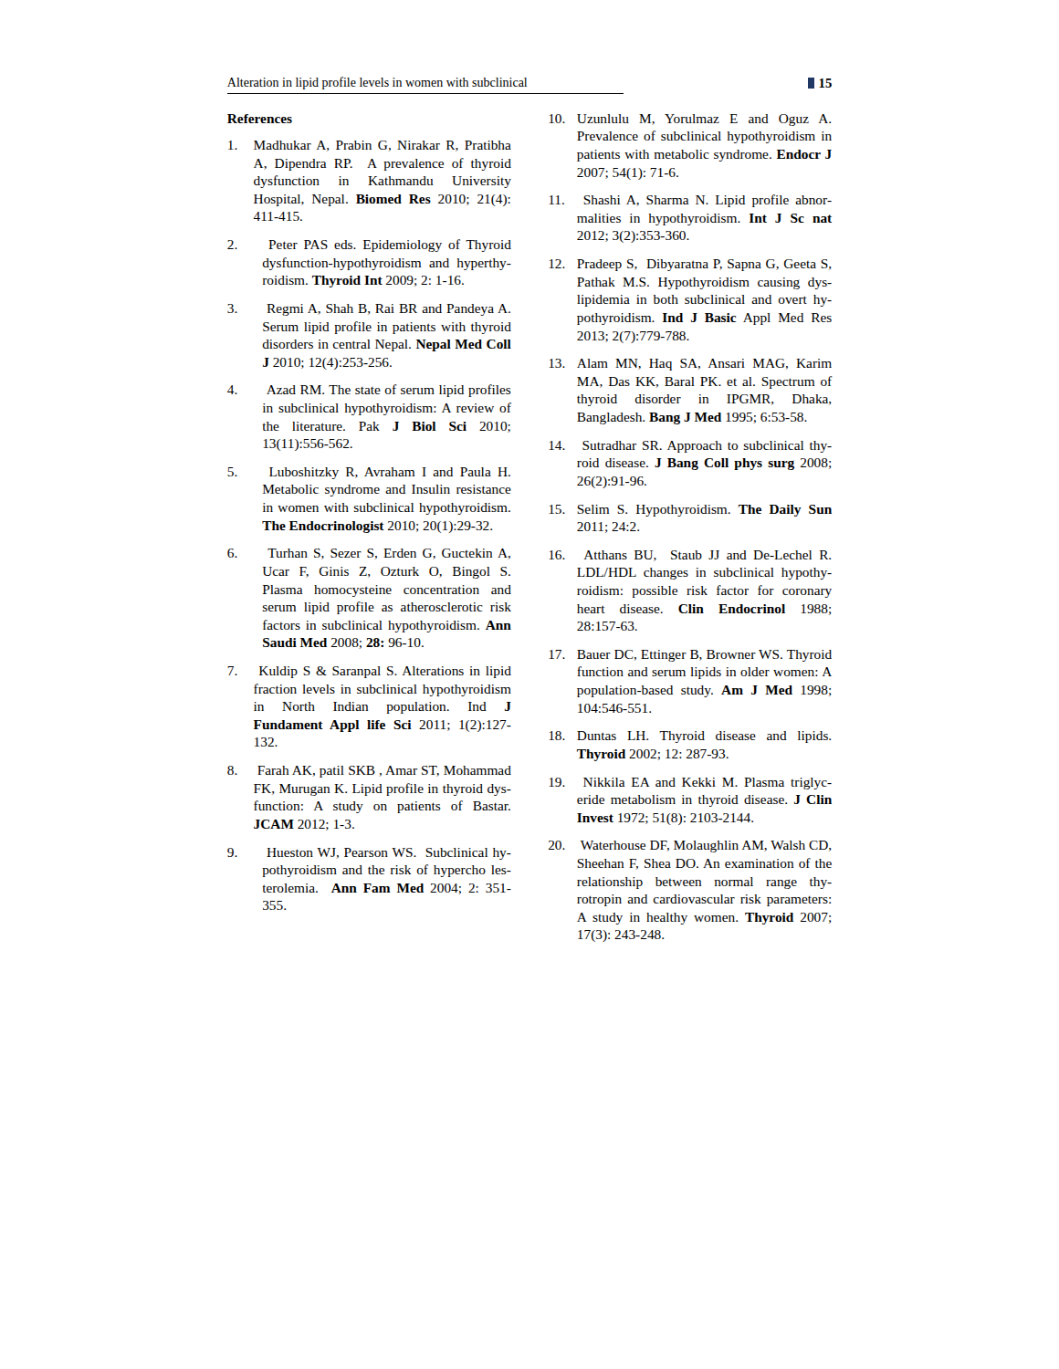Alteration in lipid profile levels in women with subclinical
15
References
1. Madhukar A, Prabin G, Nirakar R, Pratibha A, Dipendra RP. A prevalence of thyroid dysfunction in Kathmandu University Hospital, Nepal. Biomed Res 2010; 21(4): 411-415.
2. Peter PAS eds. Epidemiology of Thyroid dysfunction-hypothyroidism and hyperthyroidism. Thyroid Int 2009; 2: 1-16.
3. Regmi A, Shah B, Rai BR and Pandeya A. Serum lipid profile in patients with thyroid disorders in central Nepal. Nepal Med Coll J 2010; 12(4):253-256.
4. Azad RM. The state of serum lipid profiles in subclinical hypothyroidism: A review of the literature. Pak J Biol Sci 2010; 13(11):556-562.
5. Luboshitzky R, Avraham I and Paula H. Metabolic syndrome and Insulin resistance in women with subclinical hypothyroidism. The Endocrinologist 2010; 20(1):29-32.
6. Turhan S, Sezer S, Erden G, Guctekin A, Ucar F, Ginis Z, Ozturk O, Bingol S. Plasma homocysteine concentration and serum lipid profile as atherosclerotic risk factors in subclinical hypothyroidism. Ann Saudi Med 2008; 28: 96-10.
7. Kuldip S & Saranpal S. Alterations in lipid fraction levels in subclinical hypothyroidism in North Indian population. Ind J Fundament Appl life Sci 2011; 1(2):127-132.
8. Farah AK, patil SKB , Amar ST, Mohammad FK, Murugan K. Lipid profile in thyroid dysfunction: A study on patients of Bastar. JCAM 2012; 1-3.
9. Hueston WJ, Pearson WS. Subclinical hypothyroidism and the risk of hypercho lesterolemia. Ann Fam Med 2004; 2: 351-355.
10. Uzunlulu M, Yorulmaz E and Oguz A. Prevalence of subclinical hypothyroidism in patients with metabolic syndrome. Endocr J 2007; 54(1): 71-6.
11. Shashi A, Sharma N. Lipid profile abnormalities in hypothyroidism. Int J Sc nat 2012; 3(2):353-360.
12. Pradeep S, Dibyaratna P, Sapna G, Geeta S, Pathak M.S. Hypothyroidism causing dyslipidemia in both subclinical and overt hypothyroidism. Ind J Basic Appl Med Res 2013; 2(7):779-788.
13. Alam MN, Haq SA, Ansari MAG, Karim MA, Das KK, Baral PK. et al. Spectrum of thyroid disorder in IPGMR, Dhaka, Bangladesh. Bang J Med 1995; 6:53-58.
14. Sutradhar SR. Approach to subclinical thyroid disease. J Bang Coll phys surg 2008; 26(2):91-96.
15. Selim S. Hypothyroidism. The Daily Sun 2011; 24:2.
16. Atthans BU, Staub JJ and De-Lechel R. LDL/HDL changes in subclinical hypothyroidism: possible risk factor for coronary heart disease. Clin Endocrinol 1988; 28:157-63.
17. Bauer DC, Ettinger B, Browner WS. Thyroid function and serum lipids in older women: A population-based study. Am J Med 1998; 104:546-551.
18. Duntas LH. Thyroid disease and lipids. Thyroid 2002; 12: 287-93.
19. Nikkila EA and Kekki M. Plasma triglyceride metabolism in thyroid disease. J Clin Invest 1972; 51(8): 2103-2144.
20. Waterhouse DF, Molaughlin AM, Walsh CD, Sheehan F, Shea DO. An examination of the relationship between normal range thyrotropin and cardiovascular risk parameters: A study in healthy women. Thyroid 2007; 17(3): 243-248.